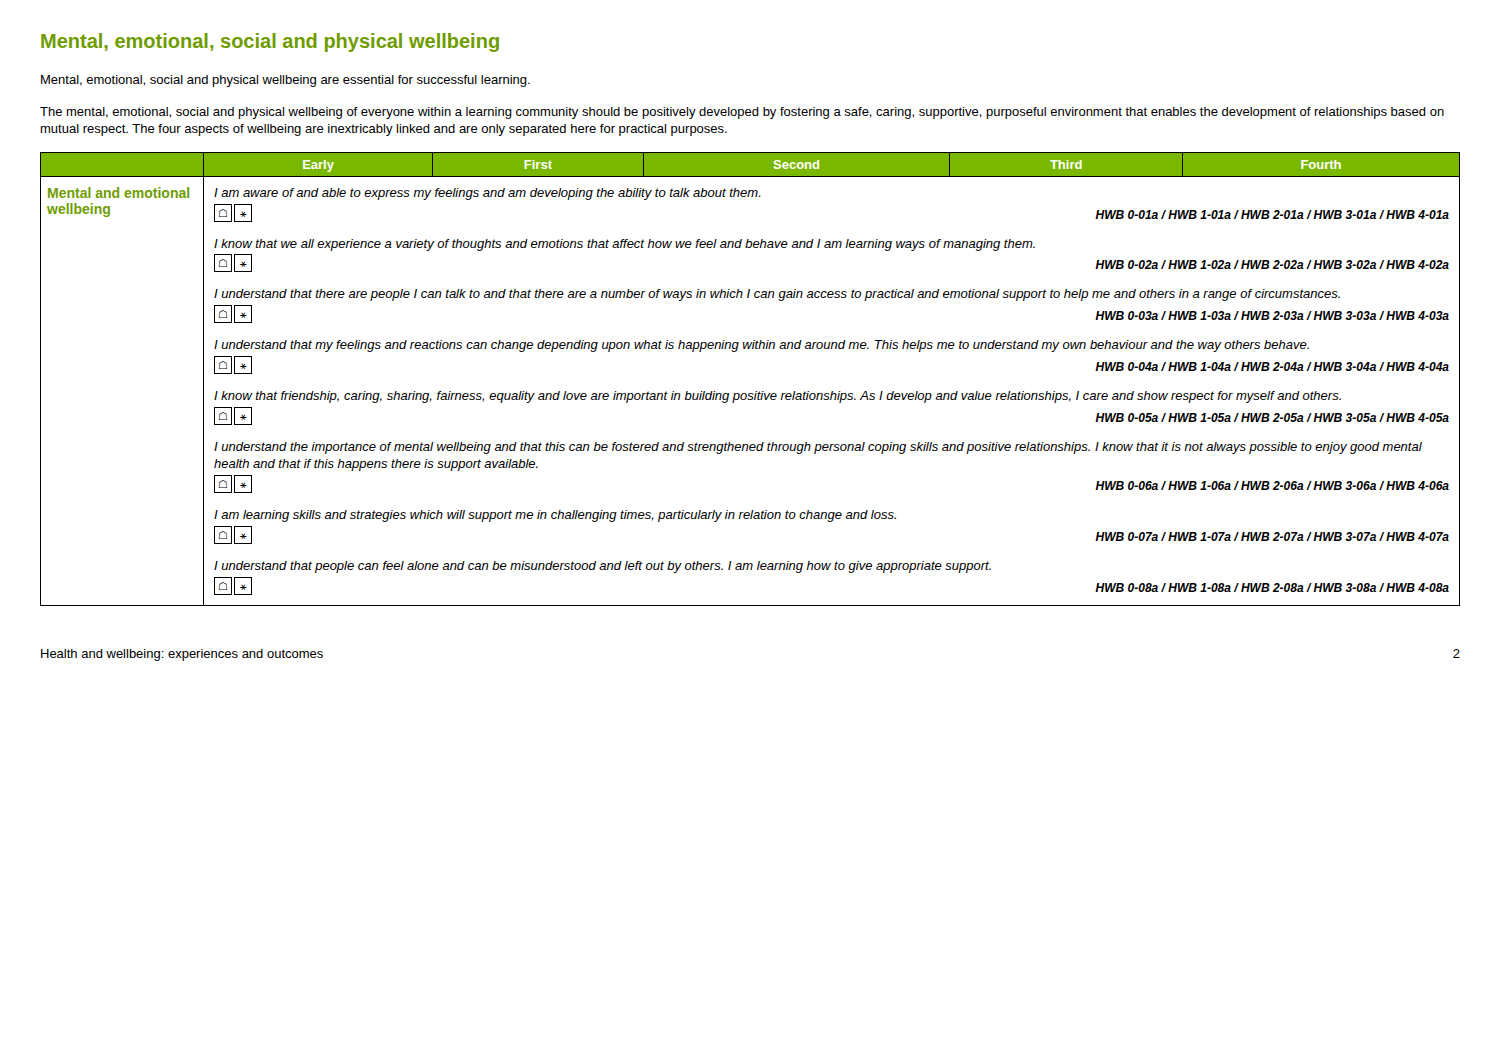Mental, emotional, social and physical wellbeing
Mental, emotional, social and physical wellbeing are essential for successful learning.
The mental, emotional, social and physical wellbeing of everyone within a learning community should be positively developed by fostering a safe, caring, supportive, purposeful environment that enables the development of relationships based on mutual respect. The four aspects of wellbeing are inextricably linked and are only separated here for practical purposes.
| | Early | First | Second | Third | Fourth |
| --- | --- | --- | --- | --- | --- |
| Mental and emotional wellbeing | I am aware of and able to express my feelings and am developing the ability to talk about them. ☖ ⚹ HWB 0-01a / HWB 1-01a / HWB 2-01a / HWB 3-01a / HWB 4-01a I know that we all experience a variety of thoughts and emotions that affect how we feel and behave and I am learning ways of managing them. ☖ ⚹ HWB 0-02a / HWB 1-02a / HWB 2-02a / HWB 3-02a / HWB 4-02a I understand that there are people I can talk to and that there are a number of ways in which I can gain access to practical and emotional support to help me and others in a range of circumstances. ☖ ⚹ HWB 0-03a / HWB 1-03a / HWB 2-03a / HWB 3-03a / HWB 4-03a I understand that my feelings and reactions can change depending upon what is happening within and around me. This helps me to understand my own behaviour and the way others behave. ☖ ⚹ HWB 0-04a / HWB 1-04a / HWB 2-04a / HWB 3-04a / HWB 4-04a I know that friendship, caring, sharing, fairness, equality and love are important in building positive relationships. As I develop and value relationships, I care and show respect for myself and others. ☖ ⚹ HWB 0-05a / HWB 1-05a / HWB 2-05a / HWB 3-05a / HWB 4-05a I understand the importance of mental wellbeing and that this can be fostered and strengthened through personal coping skills and positive relationships. I know that it is not always possible to enjoy good mental health and that if this happens there is support available. ☖ ⚹ HWB 0-06a / HWB 1-06a / HWB 2-06a / HWB 3-06a / HWB 4-06a I am learning skills and strategies which will support me in challenging times, particularly in relation to change and loss. ☖ ⚹ HWB 0-07a / HWB 1-07a / HWB 2-07a / HWB 3-07a / HWB 4-07a I understand that people can feel alone and can be misunderstood and left out by others. I am learning how to give appropriate support. ☖ ⚹ HWB 0-08a / HWB 1-08a / HWB 2-08a / HWB 3-08a / HWB 4-08a |
Health and wellbeing: experiences and outcomes 2